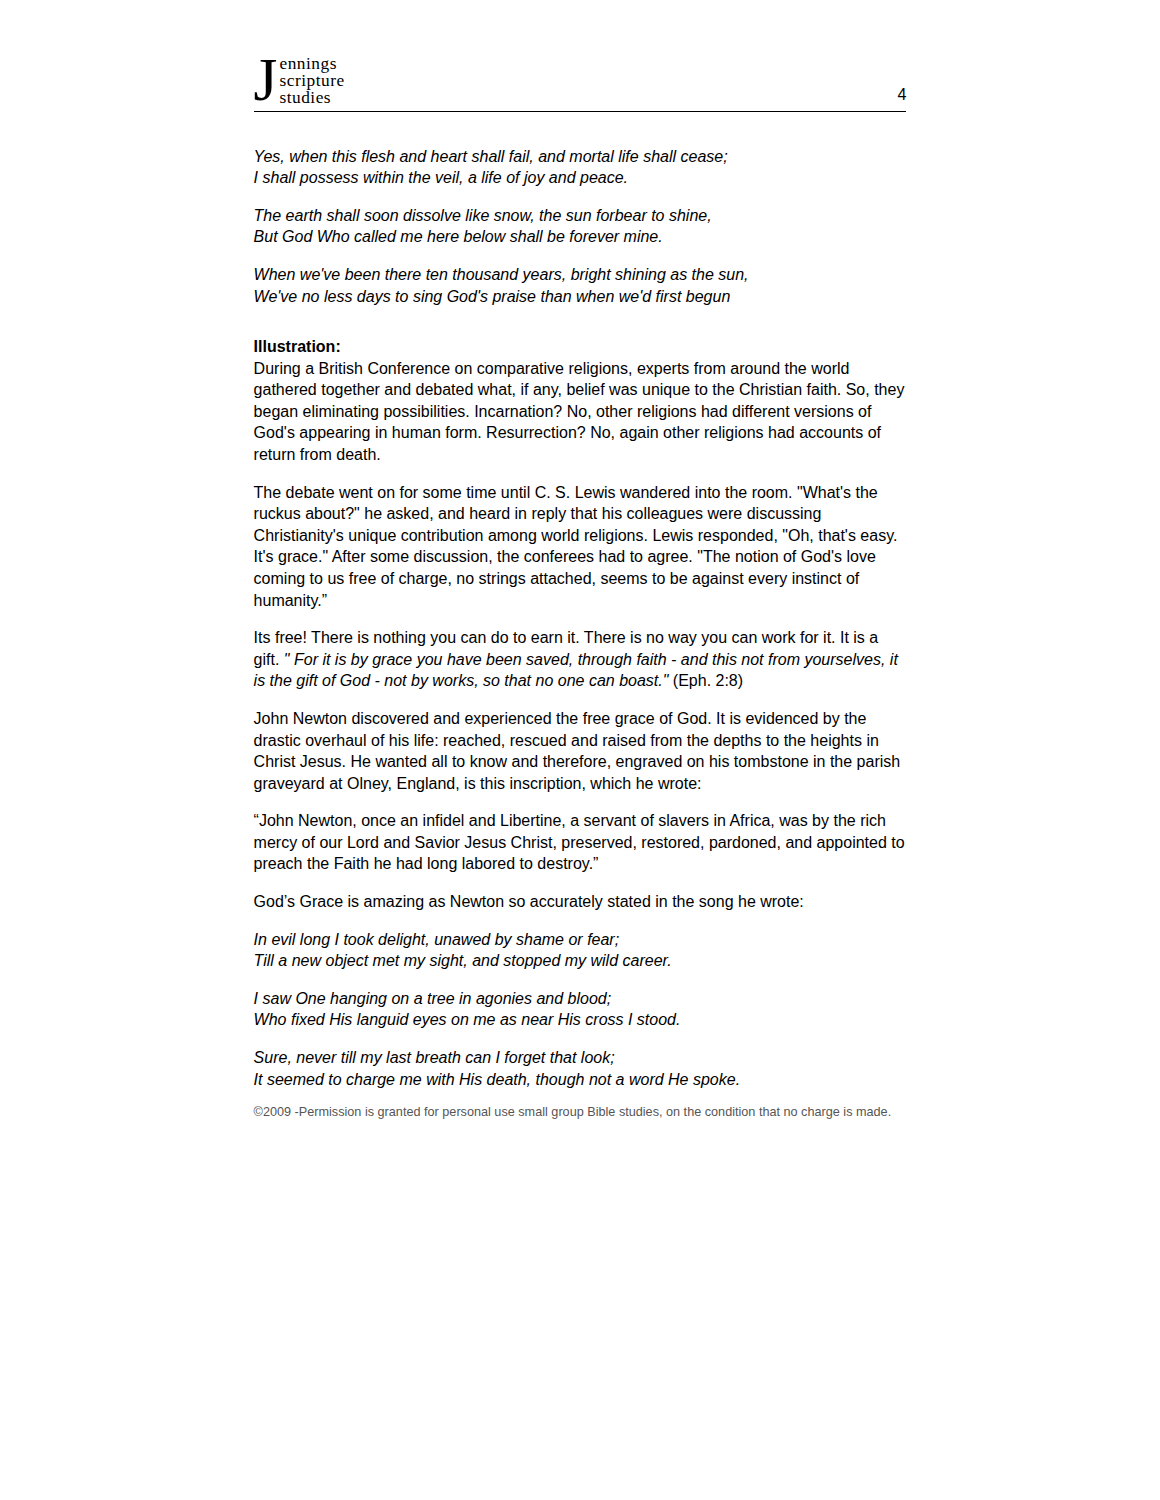J ennings scripture studies
4
Yes, when this flesh and heart shall fail, and mortal life shall cease;
I shall possess within the veil, a life of joy and peace.
The earth shall soon dissolve like snow, the sun forbear to shine,
But God Who called me here below shall be forever mine.
When we've been there ten thousand years, bright shining as the sun,
We've no less days to sing God's praise than when we'd first begun
Illustration:
During a British Conference on comparative religions, experts from around the world gathered together and debated what, if any, belief was unique to the Christian faith. So, they began eliminating possibilities. Incarnation? No, other religions had different versions of God's appearing in human form. Resurrection? No, again other religions had accounts of return from death.
The debate went on for some time until C. S. Lewis wandered into the room. "What's the ruckus about?" he asked, and heard in reply that his colleagues were discussing Christianity's unique contribution among world religions. Lewis responded, "Oh, that's easy. It's grace." After some discussion, the conferees had to agree. "The notion of God's love coming to us free of charge, no strings attached, seems to be against every instinct of humanity.”
Its free! There is nothing you can do to earn it. There is no way you can work for it. It is a gift. " For it is by grace you have been saved, through faith - and this not from yourselves, it is the gift of God - not by works, so that no one can boast." (Eph. 2:8)
John Newton discovered and experienced the free grace of God. It is evidenced by the drastic overhaul of his life: reached, rescued and raised from the depths to the heights in Christ Jesus. He wanted all to know and therefore, engraved on his tombstone in the parish graveyard at Olney, England, is this inscription, which he wrote:
“John Newton, once an infidel and Libertine, a servant of slavers in Africa, was by the rich mercy of our Lord and Savior Jesus Christ, preserved, restored, pardoned, and appointed to preach the Faith he had long labored to destroy.”
God’s Grace is amazing as Newton so accurately stated in the song he wrote:
In evil long I took delight, unawed by shame or fear;
Till a new object met my sight, and stopped my wild career.
I saw One hanging on a tree in agonies and blood;
Who fixed His languid eyes on me as near His cross I stood.
Sure, never till my last breath can I forget that look;
It seemed to charge me with His death, though not a word He spoke.
©2009 -Permission is granted for personal use small group Bible studies, on the condition that no charge is made.